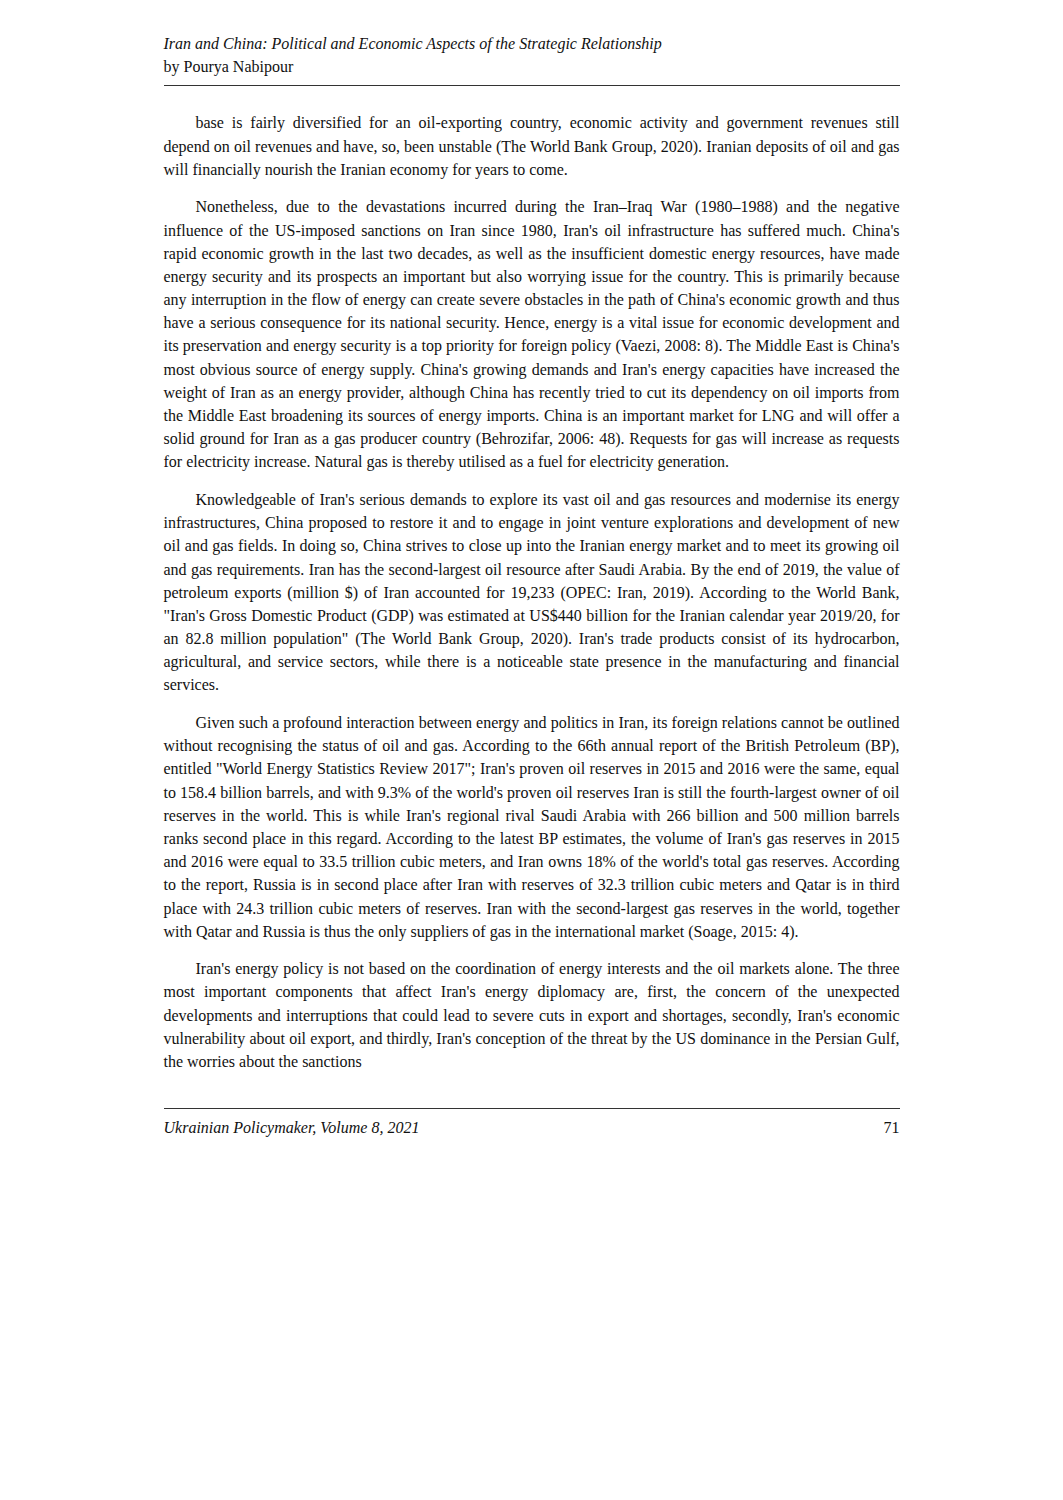Iran and China: Political and Economic Aspects of the Strategic Relationship
by Pourya Nabipour
base is fairly diversified for an oil-exporting country, economic activity and government revenues still depend on oil revenues and have, so, been unstable (The World Bank Group, 2020). Iranian deposits of oil and gas will financially nourish the Iranian economy for years to come.
Nonetheless, due to the devastations incurred during the Iran–Iraq War (1980–1988) and the negative influence of the US-imposed sanctions on Iran since 1980, Iran's oil infrastructure has suffered much. China's rapid economic growth in the last two decades, as well as the insufficient domestic energy resources, have made energy security and its prospects an important but also worrying issue for the country. This is primarily because any interruption in the flow of energy can create severe obstacles in the path of China's economic growth and thus have a serious consequence for its national security. Hence, energy is a vital issue for economic development and its preservation and energy security is a top priority for foreign policy (Vaezi, 2008: 8). The Middle East is China's most obvious source of energy supply. China's growing demands and Iran's energy capacities have increased the weight of Iran as an energy provider, although China has recently tried to cut its dependency on oil imports from the Middle East broadening its sources of energy imports. China is an important market for LNG and will offer a solid ground for Iran as a gas producer country (Behrozifar, 2006: 48). Requests for gas will increase as requests for electricity increase. Natural gas is thereby utilised as a fuel for electricity generation.
Knowledgeable of Iran's serious demands to explore its vast oil and gas resources and modernise its energy infrastructures, China proposed to restore it and to engage in joint venture explorations and development of new oil and gas fields. In doing so, China strives to close up into the Iranian energy market and to meet its growing oil and gas requirements. Iran has the second-largest oil resource after Saudi Arabia. By the end of 2019, the value of petroleum exports (million $) of Iran accounted for 19,233 (OPEC: Iran, 2019). According to the World Bank, "Iran's Gross Domestic Product (GDP) was estimated at US$440 billion for the Iranian calendar year 2019/20, for an 82.8 million population" (The World Bank Group, 2020). Iran's trade products consist of its hydrocarbon, agricultural, and service sectors, while there is a noticeable state presence in the manufacturing and financial services.
Given such a profound interaction between energy and politics in Iran, its foreign relations cannot be outlined without recognising the status of oil and gas. According to the 66th annual report of the British Petroleum (BP), entitled "World Energy Statistics Review 2017"; Iran's proven oil reserves in 2015 and 2016 were the same, equal to 158.4 billion barrels, and with 9.3% of the world's proven oil reserves Iran is still the fourth-largest owner of oil reserves in the world. This is while Iran's regional rival Saudi Arabia with 266 billion and 500 million barrels ranks second place in this regard. According to the latest BP estimates, the volume of Iran's gas reserves in 2015 and 2016 were equal to 33.5 trillion cubic meters, and Iran owns 18% of the world's total gas reserves. According to the report, Russia is in second place after Iran with reserves of 32.3 trillion cubic meters and Qatar is in third place with 24.3 trillion cubic meters of reserves. Iran with the second-largest gas reserves in the world, together with Qatar and Russia is thus the only suppliers of gas in the international market (Soage, 2015: 4).
Iran's energy policy is not based on the coordination of energy interests and the oil markets alone. The three most important components that affect Iran's energy diplomacy are, first, the concern of the unexpected developments and interruptions that could lead to severe cuts in export and shortages, secondly, Iran's economic vulnerability about oil export, and thirdly, Iran's conception of the threat by the US dominance in the Persian Gulf, the worries about the sanctions
Ukrainian Policymaker, Volume 8, 2021 71